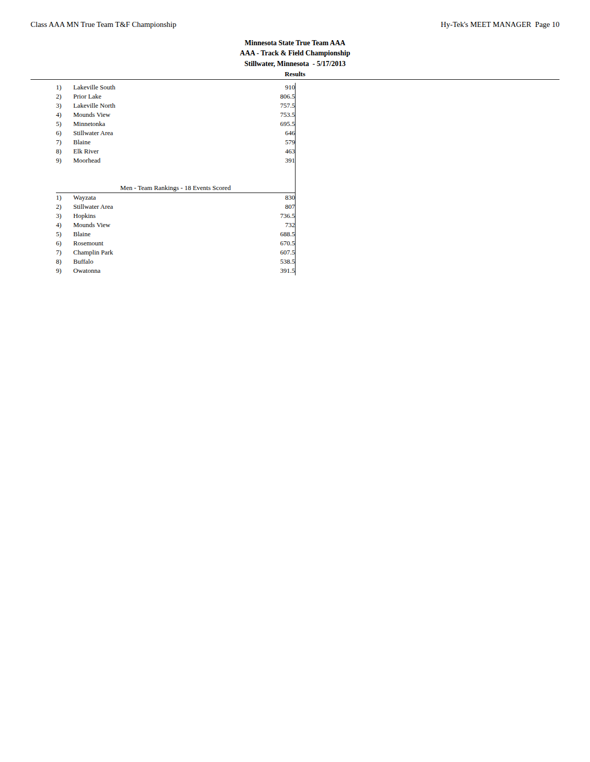Class AAA MN True Team T&F Championship
Hy-Tek's MEET MANAGER Page 10
Minnesota State True Team AAA
AAA - Track & Field Championship
Stillwater, Minnesota - 5/17/2013
Results
| 1) | Lakeville South | 910 |
| 2) | Prior Lake | 806.5 |
| 3) | Lakeville North | 757.5 |
| 4) | Mounds View | 753.5 |
| 5) | Minnetonka | 695.5 |
| 6) | Stillwater Area | 646 |
| 7) | Blaine | 579 |
| 8) | Elk River | 463 |
| 9) | Moorhead | 391 |
| Men - Team Rankings - 18 Events Scored |
| 1) | Wayzata | 830 |
| 2) | Stillwater Area | 807 |
| 3) | Hopkins | 736.5 |
| 4) | Mounds View | 732 |
| 5) | Blaine | 688.5 |
| 6) | Rosemount | 670.5 |
| 7) | Champlin Park | 607.5 |
| 8) | Buffalo | 538.5 |
| 9) | Owatonna | 391.5 |